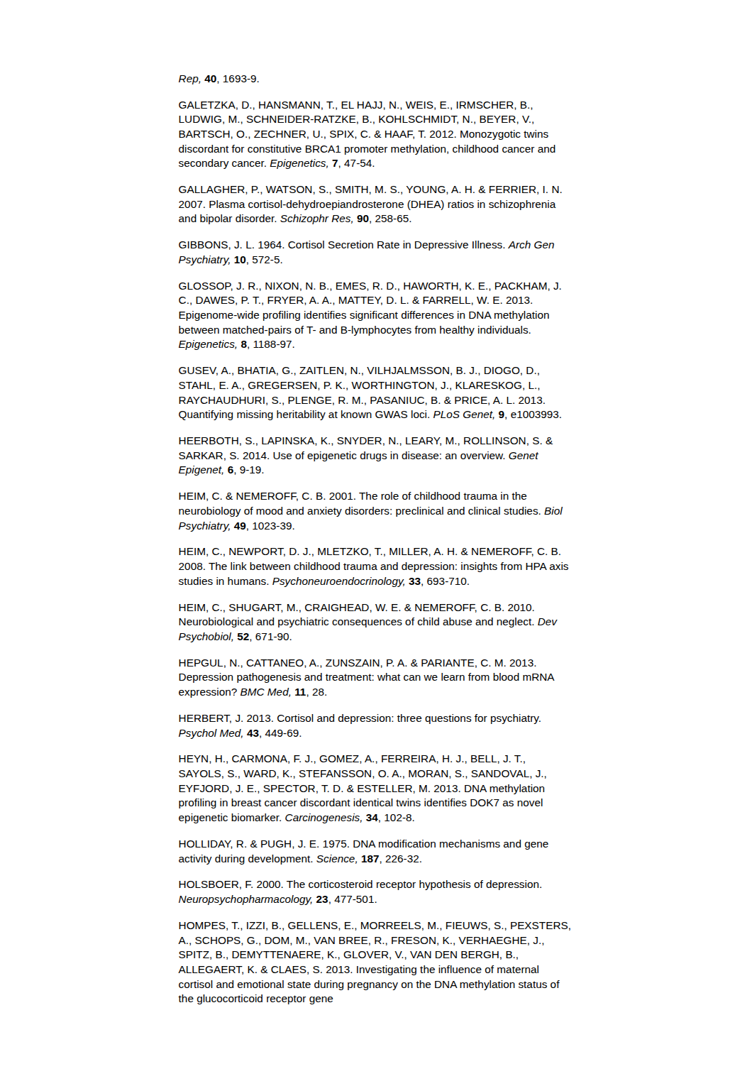Rep, 40, 1693-9.
GALETZKA, D., HANSMANN, T., EL HAJJ, N., WEIS, E., IRMSCHER, B., LUDWIG, M., SCHNEIDER-RATZKE, B., KOHLSCHMIDT, N., BEYER, V., BARTSCH, O., ZECHNER, U., SPIX, C. & HAAF, T. 2012. Monozygotic twins discordant for constitutive BRCA1 promoter methylation, childhood cancer and secondary cancer. Epigenetics, 7, 47-54.
GALLAGHER, P., WATSON, S., SMITH, M. S., YOUNG, A. H. & FERRIER, I. N. 2007. Plasma cortisol-dehydroepiandrosterone (DHEA) ratios in schizophrenia and bipolar disorder. Schizophr Res, 90, 258-65.
GIBBONS, J. L. 1964. Cortisol Secretion Rate in Depressive Illness. Arch Gen Psychiatry, 10, 572-5.
GLOSSOP, J. R., NIXON, N. B., EMES, R. D., HAWORTH, K. E., PACKHAM, J. C., DAWES, P. T., FRYER, A. A., MATTEY, D. L. & FARRELL, W. E. 2013. Epigenome-wide profiling identifies significant differences in DNA methylation between matched-pairs of T- and B-lymphocytes from healthy individuals. Epigenetics, 8, 1188-97.
GUSEV, A., BHATIA, G., ZAITLEN, N., VILHJALMSSON, B. J., DIOGO, D., STAHL, E. A., GREGERSEN, P. K., WORTHINGTON, J., KLARESKOG, L., RAYCHAUDHURI, S., PLENGE, R. M., PASANIUC, B. & PRICE, A. L. 2013. Quantifying missing heritability at known GWAS loci. PLoS Genet, 9, e1003993.
HEERBOTH, S., LAPINSKA, K., SNYDER, N., LEARY, M., ROLLINSON, S. & SARKAR, S. 2014. Use of epigenetic drugs in disease: an overview. Genet Epigenet, 6, 9-19.
HEIM, C. & NEMEROFF, C. B. 2001. The role of childhood trauma in the neurobiology of mood and anxiety disorders: preclinical and clinical studies. Biol Psychiatry, 49, 1023-39.
HEIM, C., NEWPORT, D. J., MLETZKO, T., MILLER, A. H. & NEMEROFF, C. B. 2008. The link between childhood trauma and depression: insights from HPA axis studies in humans. Psychoneuroendocrinology, 33, 693-710.
HEIM, C., SHUGART, M., CRAIGHEAD, W. E. & NEMEROFF, C. B. 2010. Neurobiological and psychiatric consequences of child abuse and neglect. Dev Psychobiol, 52, 671-90.
HEPGUL, N., CATTANEO, A., ZUNSZAIN, P. A. & PARIANTE, C. M. 2013. Depression pathogenesis and treatment: what can we learn from blood mRNA expression? BMC Med, 11, 28.
HERBERT, J. 2013. Cortisol and depression: three questions for psychiatry. Psychol Med, 43, 449-69.
HEYN, H., CARMONA, F. J., GOMEZ, A., FERREIRA, H. J., BELL, J. T., SAYOLS, S., WARD, K., STEFANSSON, O. A., MORAN, S., SANDOVAL, J., EYFJORD, J. E., SPECTOR, T. D. & ESTELLER, M. 2013. DNA methylation profiling in breast cancer discordant identical twins identifies DOK7 as novel epigenetic biomarker. Carcinogenesis, 34, 102-8.
HOLLIDAY, R. & PUGH, J. E. 1975. DNA modification mechanisms and gene activity during development. Science, 187, 226-32.
HOLSBOER, F. 2000. The corticosteroid receptor hypothesis of depression. Neuropsychopharmacology, 23, 477-501.
HOMPES, T., IZZI, B., GELLENS, E., MORREELS, M., FIEUWS, S., PEXSTERS, A., SCHOPS, G., DOM, M., VAN BREE, R., FRESON, K., VERHAEGHE, J., SPITZ, B., DEMYTTENAERE, K., GLOVER, V., VAN DEN BERGH, B., ALLEGAERT, K. & CLAES, S. 2013. Investigating the influence of maternal cortisol and emotional state during pregnancy on the DNA methylation status of the glucocorticoid receptor gene